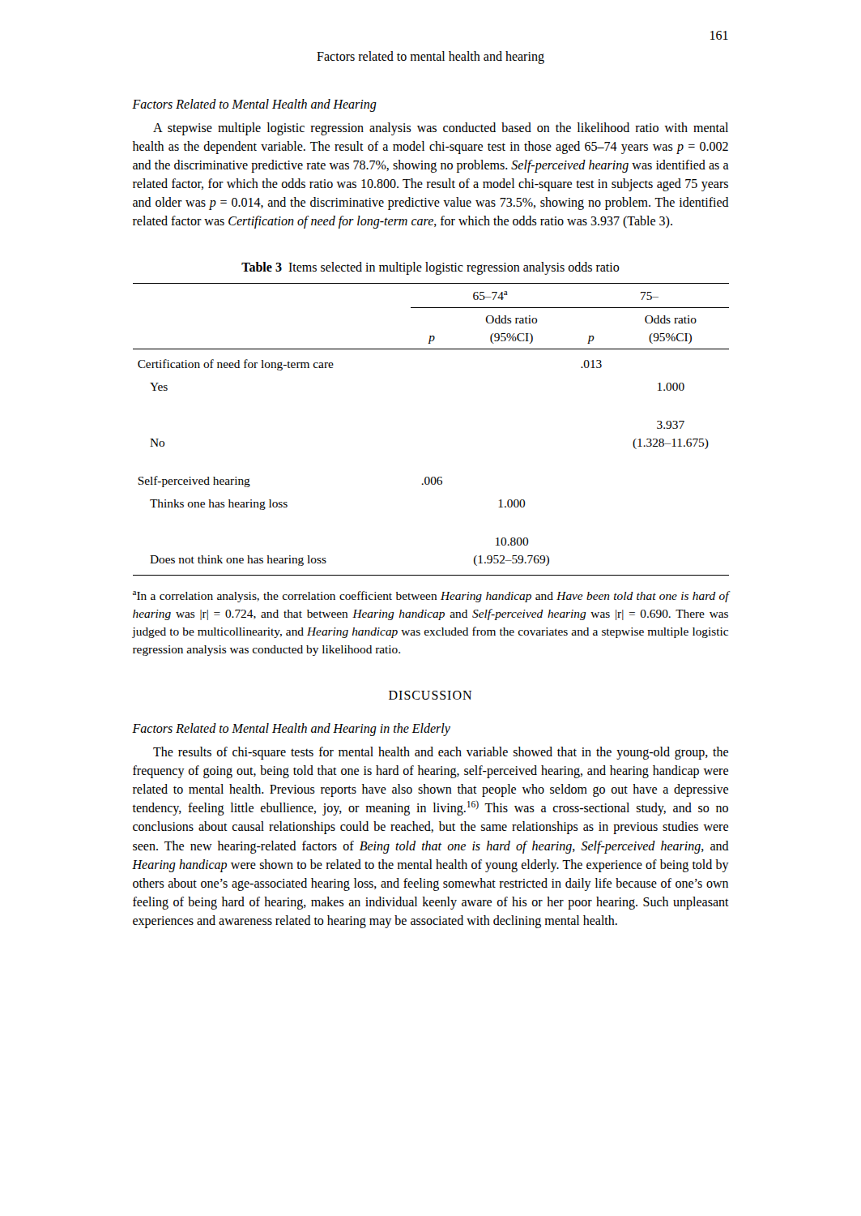161
Factors related to mental health and hearing
Factors Related to Mental Health and Hearing
A stepwise multiple logistic regression analysis was conducted based on the likelihood ratio with mental health as the dependent variable. The result of a model chi-square test in those aged 65–74 years was p = 0.002 and the discriminative predictive rate was 78.7%, showing no problems. Self-perceived hearing was identified as a related factor, for which the odds ratio was 10.800. The result of a model chi-square test in subjects aged 75 years and older was p = 0.014, and the discriminative predictive value was 73.5%, showing no problem. The identified related factor was Certification of need for long-term care, for which the odds ratio was 3.937 (Table 3).
Table 3 Items selected in multiple logistic regression analysis odds ratio
| | 65–74 a | 75– |
| --- | --- | --- |
| | p | Odds ratio (95%CI) | p | Odds ratio (95%CI) |
| Certification of need for long-term care | | | .013 | |
| Yes | | | | 1.000 |
| No | | | | 3.937 (1.328–11.675) |
| Self-perceived hearing | .006 | | | |
| Thinks one has hearing loss | | 1.000 | | |
| Does not think one has hearing loss | | 10.800 (1.952–59.769) | | |
aIn a correlation analysis, the correlation coefficient between Hearing handicap and Have been told that one is hard of hearing was |r| = 0.724, and that between Hearing handicap and Self-perceived hearing was |r| = 0.690. There was judged to be multicollinearity, and Hearing handicap was excluded from the covariates and a stepwise multiple logistic regression analysis was conducted by likelihood ratio.
DISCUSSION
Factors Related to Mental Health and Hearing in the Elderly
The results of chi-square tests for mental health and each variable showed that in the young-old group, the frequency of going out, being told that one is hard of hearing, self-perceived hearing, and hearing handicap were related to mental health. Previous reports have also shown that people who seldom go out have a depressive tendency, feeling little ebullience, joy, or meaning in living.16) This was a cross-sectional study, and so no conclusions about causal relationships could be reached, but the same relationships as in previous studies were seen. The new hearing-related factors of Being told that one is hard of hearing, Self-perceived hearing, and Hearing handicap were shown to be related to the mental health of young elderly. The experience of being told by others about one’s age-associated hearing loss, and feeling somewhat restricted in daily life because of one’s own feeling of being hard of hearing, makes an individual keenly aware of his or her poor hearing. Such unpleasant experiences and awareness related to hearing may be associated with declining mental health.